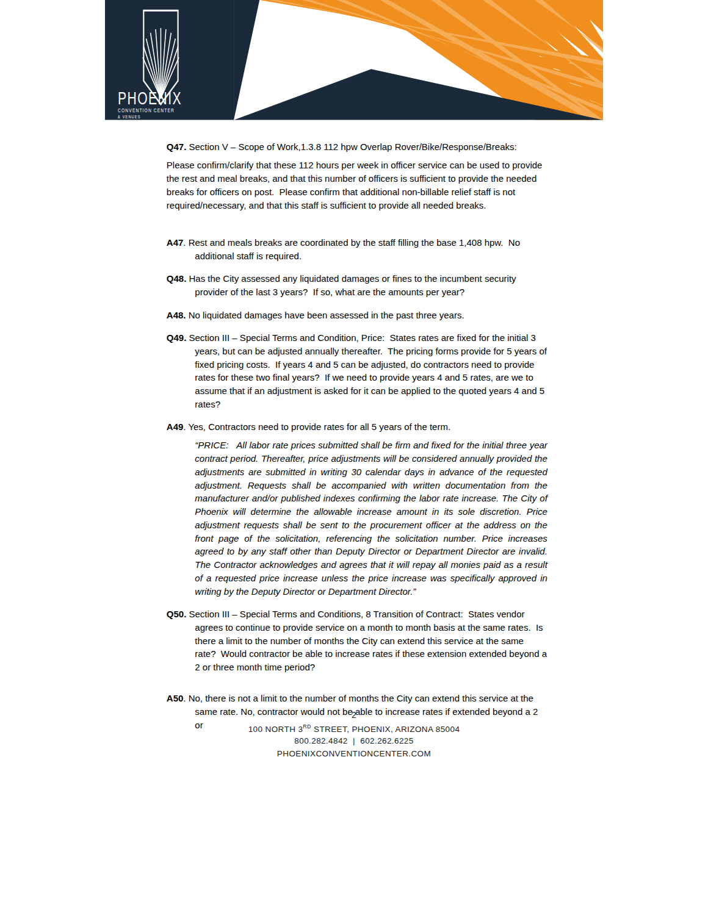PHOENIX CONVENTION CENTER & VENUES
Q47. Section V – Scope of Work,1.3.8 112 hpw Overlap Rover/Bike/Response/Breaks:
Please confirm/clarify that these 112 hours per week in officer service can be used to provide the rest and meal breaks, and that this number of officers is sufficient to provide the needed breaks for officers on post. Please confirm that additional non-billable relief staff is not required/necessary, and that this staff is sufficient to provide all needed breaks.
A47. Rest and meals breaks are coordinated by the staff filling the base 1,408 hpw. No additional staff is required.
Q48. Has the City assessed any liquidated damages or fines to the incumbent security provider of the last 3 years? If so, what are the amounts per year?
A48. No liquidated damages have been assessed in the past three years.
Q49. Section III – Special Terms and Condition, Price: States rates are fixed for the initial 3 years, but can be adjusted annually thereafter. The pricing forms provide for 5 years of fixed pricing costs. If years 4 and 5 can be adjusted, do contractors need to provide rates for these two final years? If we need to provide years 4 and 5 rates, are we to assume that if an adjustment is asked for it can be applied to the quoted years 4 and 5 rates?
A49. Yes, Contractors need to provide rates for all 5 years of the term.
“PRICE: All labor rate prices submitted shall be firm and fixed for the initial three year contract period. Thereafter, price adjustments will be considered annually provided the adjustments are submitted in writing 30 calendar days in advance of the requested adjustment. Requests shall be accompanied with written documentation from the manufacturer and/or published indexes confirming the labor rate increase. The City of Phoenix will determine the allowable increase amount in its sole discretion. Price adjustment requests shall be sent to the procurement officer at the address on the front page of the solicitation, referencing the solicitation number. Price increases agreed to by any staff other than Deputy Director or Department Director are invalid. The Contractor acknowledges and agrees that it will repay all monies paid as a result of a requested price increase unless the price increase was specifically approved in writing by the Deputy Director or Department Director.”
Q50. Section III – Special Terms and Conditions, 8 Transition of Contract: States vendor agrees to continue to provide service on a month to month basis at the same rates. Is there a limit to the number of months the City can extend this service at the same rate? Would contractor be able to increase rates if these extension extended beyond a 2 or three month time period?
A50. No, there is not a limit to the number of months the City can extend this service at the same rate. No, contractor would not be able to increase rates if extended beyond a 2 or
2
100 North 3rd Street, Phoenix, Arizona 85004
800.282.4842 | 602.262.6225
phoenixconventioncenter.com